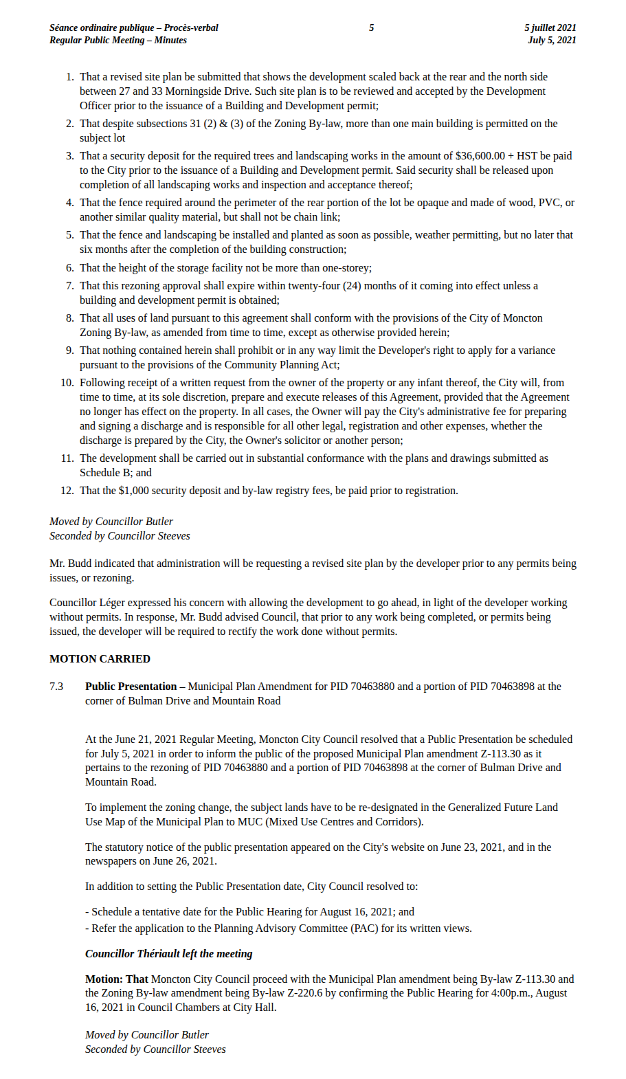Séance ordinaire publique – Procès-verbal
Regular Public Meeting – Minutes
5
5 juillet 2021
July 5, 2021
That a revised site plan be submitted that shows the development scaled back at the rear and the north side between 27 and 33 Morningside Drive. Such site plan is to be reviewed and accepted by the Development Officer prior to the issuance of a Building and Development permit;
That despite subsections 31 (2) & (3) of the Zoning By-law, more than one main building is permitted on the subject lot
That a security deposit for the required trees and landscaping works in the amount of $36,600.00 + HST be paid to the City prior to the issuance of a Building and Development permit. Said security shall be released upon completion of all landscaping works and inspection and acceptance thereof;
That the fence required around the perimeter of the rear portion of the lot be opaque and made of wood, PVC, or another similar quality material, but shall not be chain link;
That the fence and landscaping be installed and planted as soon as possible, weather permitting, but no later that six months after the completion of the building construction;
That the height of the storage facility not be more than one-storey;
That this rezoning approval shall expire within twenty-four (24) months of it coming into effect unless a building and development permit is obtained;
That all uses of land pursuant to this agreement shall conform with the provisions of the City of Moncton Zoning By-law, as amended from time to time, except as otherwise provided herein;
That nothing contained herein shall prohibit or in any way limit the Developer's right to apply for a variance pursuant to the provisions of the Community Planning Act;
Following receipt of a written request from the owner of the property or any infant thereof, the City will, from time to time, at its sole discretion, prepare and execute releases of this Agreement, provided that the Agreement no longer has effect on the property. In all cases, the Owner will pay the City's administrative fee for preparing and signing a discharge and is responsible for all other legal, registration and other expenses, whether the discharge is prepared by the City, the Owner's solicitor or another person;
The development shall be carried out in substantial conformance with the plans and drawings submitted as Schedule B; and
That the $1,000 security deposit and by-law registry fees, be paid prior to registration.
Moved by Councillor Butler
Seconded by Councillor Steeves
Mr. Budd indicated that administration will be requesting a revised site plan by the developer prior to any permits being issues, or rezoning.
Councillor Léger expressed his concern with allowing the development to go ahead, in light of the developer working without permits. In response, Mr. Budd advised Council, that prior to any work being completed, or permits being issued, the developer will be required to rectify the work done without permits.
MOTION CARRIED
7.3
Public Presentation – Municipal Plan Amendment for PID 70463880 and a portion of PID 70463898 at the corner of Bulman Drive and Mountain Road
At the June 21, 2021 Regular Meeting, Moncton City Council resolved that a Public Presentation be scheduled for July 5, 2021 in order to inform the public of the proposed Municipal Plan amendment Z-113.30 as it pertains to the rezoning of PID 70463880 and a portion of PID 70463898 at the corner of Bulman Drive and Mountain Road.
To implement the zoning change, the subject lands have to be re-designated in the Generalized Future Land Use Map of the Municipal Plan to MUC (Mixed Use Centres and Corridors).
The statutory notice of the public presentation appeared on the City's website on June 23, 2021, and in the newspapers on June 26, 2021.
In addition to setting the Public Presentation date, City Council resolved to:
- Schedule a tentative date for the Public Hearing for August 16, 2021; and
- Refer the application to the Planning Advisory Committee (PAC) for its written views.
Councillor Thériault left the meeting
Motion: That Moncton City Council proceed with the Municipal Plan amendment being By-law Z-113.30 and the Zoning By-law amendment being By-law Z-220.6 by confirming the Public Hearing for 4:00p.m., August 16, 2021 in Council Chambers at City Hall.
Moved by Councillor Butler
Seconded by Councillor Steeves